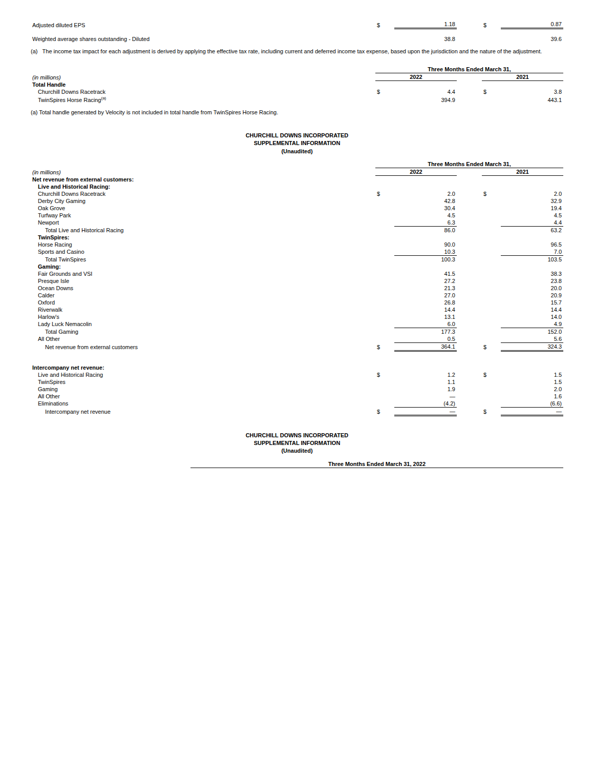| Adjusted diluted EPS | $ | 1.18 | | $ | 0.87 |
| Weighted average shares outstanding - Diluted | | 38.8 | | | 39.6 |
(a) The income tax impact for each adjustment is derived by applying the effective tax rate, including current and deferred income tax expense, based upon the jurisdiction and the nature of the adjustment.
| | Three Months Ended March 31, |
| (in millions) | 2022 | | 2021 |
| Total Handle | | | | | |
| Churchill Downs Racetrack | $ | 4.4 | | $ | 3.8 |
| TwinSpires Horse Racing (a) | | 394.9 | | | 443.1 |
(a) Total handle generated by Velocity is not included in total handle from TwinSpires Horse Racing.
CHURCHILL DOWNS INCORPORATED
SUPPLEMENTAL INFORMATION
(Unaudited)
| | Three Months Ended March 31, |
| (in millions) | 2022 | | 2021 |
| Net revenue from external customers: | | | | | |
| Live and Historical Racing: | | | | | |
| Churchill Downs Racetrack | $ | 2.0 | | $ | 2.0 |
| Derby City Gaming | | 42.8 | | | 32.9 |
| Oak Grove | | 30.4 | | | 19.4 |
| Turfway Park | | 4.5 | | | 4.5 |
| Newport | | 6.3 | | | 4.4 |
| Total Live and Historical Racing | | 86.0 | | | 63.2 |
| TwinSpires: | | | | | |
| Horse Racing | | 90.0 | | | 96.5 |
| Sports and Casino | | 10.3 | | | 7.0 |
| Total TwinSpires | | 100.3 | | | 103.5 |
| Gaming: | | | | | |
| Fair Grounds and VSI | | 41.5 | | | 38.3 |
| Presque Isle | | 27.2 | | | 23.8 |
| Ocean Downs | | 21.3 | | | 20.0 |
| Calder | | 27.0 | | | 20.9 |
| Oxford | | 26.8 | | | 15.7 |
| Riverwalk | | 14.4 | | | 14.4 |
| Harlow's | | 13.1 | | | 14.0 |
| Lady Luck Nemacolin | | 6.0 | | | 4.9 |
| Total Gaming | | 177.3 | | | 152.0 |
| All Other | | 0.5 | | | 5.6 |
| Net revenue from external customers | $ | 364.1 | | $ | 324.3 |
| Intercompany net revenue: | | | | | |
| Live and Historical Racing | $ | 1.2 | | $ | 1.5 |
| TwinSpires | | 1.1 | | | 1.5 |
| Gaming | | 1.9 | | | 2.0 |
| All Other | | — | | | 1.6 |
| Eliminations | | (4.2) | | | (6.6) |
| Intercompany net revenue | $ | — | | $ | — |
CHURCHILL DOWNS INCORPORATED
SUPPLEMENTAL INFORMATION
(Unaudited)
| | Three Months Ended March 31, 2022 |